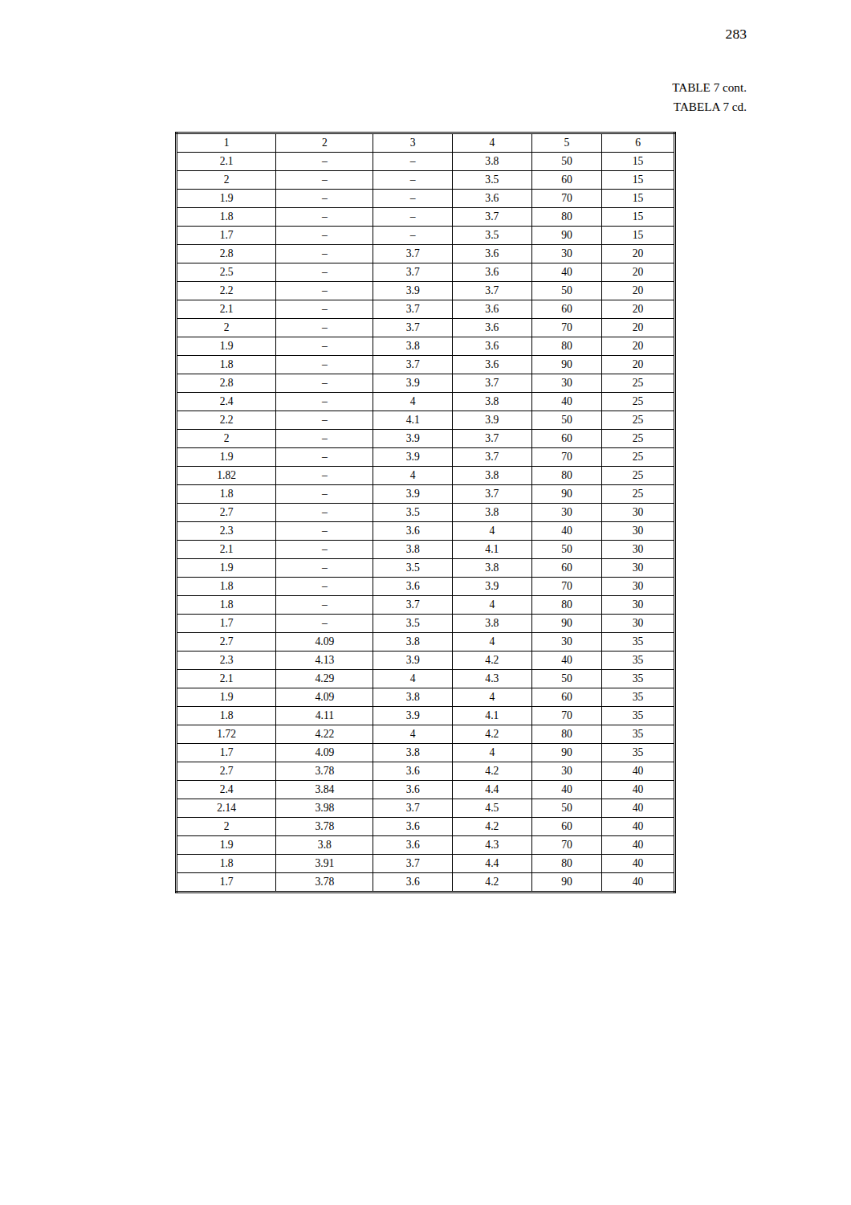283
TABLE 7 cont.
TABELA 7 cd.
| 1 | 2 | 3 | 4 | 5 | 6 |
| --- | --- | --- | --- | --- | --- |
| 2.1 | – | – | 3.8 | 50 | 15 |
| 2 | – | – | 3.5 | 60 | 15 |
| 1.9 | – | – | 3.6 | 70 | 15 |
| 1.8 | – | – | 3.7 | 80 | 15 |
| 1.7 | – | – | 3.5 | 90 | 15 |
| 2.8 | – | 3.7 | 3.6 | 30 | 20 |
| 2.5 | – | 3.7 | 3.6 | 40 | 20 |
| 2.2 | – | 3.9 | 3.7 | 50 | 20 |
| 2.1 | – | 3.7 | 3.6 | 60 | 20 |
| 2 | – | 3.7 | 3.6 | 70 | 20 |
| 1.9 | – | 3.8 | 3.6 | 80 | 20 |
| 1.8 | – | 3.7 | 3.6 | 90 | 20 |
| 2.8 | – | 3.9 | 3.7 | 30 | 25 |
| 2.4 | – | 4 | 3.8 | 40 | 25 |
| 2.2 | – | 4.1 | 3.9 | 50 | 25 |
| 2 | – | 3.9 | 3.7 | 60 | 25 |
| 1.9 | – | 3.9 | 3.7 | 70 | 25 |
| 1.82 | – | 4 | 3.8 | 80 | 25 |
| 1.8 | – | 3.9 | 3.7 | 90 | 25 |
| 2.7 | – | 3.5 | 3.8 | 30 | 30 |
| 2.3 | – | 3.6 | 4 | 40 | 30 |
| 2.1 | – | 3.8 | 4.1 | 50 | 30 |
| 1.9 | – | 3.5 | 3.8 | 60 | 30 |
| 1.8 | – | 3.6 | 3.9 | 70 | 30 |
| 1.8 | – | 3.7 | 4 | 80 | 30 |
| 1.7 | – | 3.5 | 3.8 | 90 | 30 |
| 2.7 | 4.09 | 3.8 | 4 | 30 | 35 |
| 2.3 | 4.13 | 3.9 | 4.2 | 40 | 35 |
| 2.1 | 4.29 | 4 | 4.3 | 50 | 35 |
| 1.9 | 4.09 | 3.8 | 4 | 60 | 35 |
| 1.8 | 4.11 | 3.9 | 4.1 | 70 | 35 |
| 1.72 | 4.22 | 4 | 4.2 | 80 | 35 |
| 1.7 | 4.09 | 3.8 | 4 | 90 | 35 |
| 2.7 | 3.78 | 3.6 | 4.2 | 30 | 40 |
| 2.4 | 3.84 | 3.6 | 4.4 | 40 | 40 |
| 2.14 | 3.98 | 3.7 | 4.5 | 50 | 40 |
| 2 | 3.78 | 3.6 | 4.2 | 60 | 40 |
| 1.9 | 3.8 | 3.6 | 4.3 | 70 | 40 |
| 1.8 | 3.91 | 3.7 | 4.4 | 80 | 40 |
| 1.7 | 3.78 | 3.6 | 4.2 | 90 | 40 |